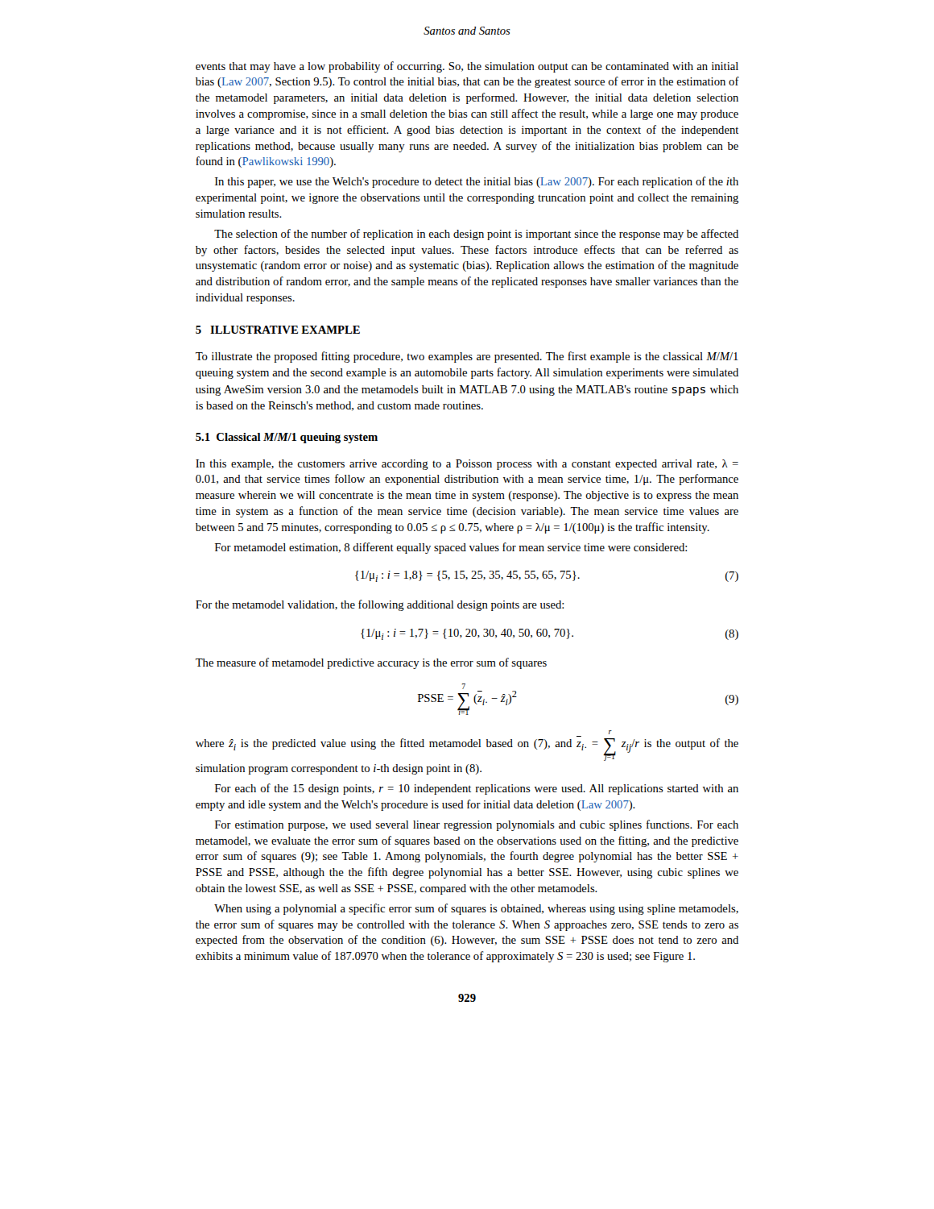Santos and Santos
events that may have a low probability of occurring. So, the simulation output can be contaminated with an initial bias (Law 2007, Section 9.5). To control the initial bias, that can be the greatest source of error in the estimation of the metamodel parameters, an initial data deletion is performed. However, the initial data deletion selection involves a compromise, since in a small deletion the bias can still affect the result, while a large one may produce a large variance and it is not efficient. A good bias detection is important in the context of the independent replications method, because usually many runs are needed. A survey of the initialization bias problem can be found in (Pawlikowski 1990).
In this paper, we use the Welch's procedure to detect the initial bias (Law 2007). For each replication of the ith experimental point, we ignore the observations until the corresponding truncation point and collect the remaining simulation results.
The selection of the number of replication in each design point is important since the response may be affected by other factors, besides the selected input values. These factors introduce effects that can be referred as unsystematic (random error or noise) and as systematic (bias). Replication allows the estimation of the magnitude and distribution of random error, and the sample means of the replicated responses have smaller variances than the individual responses.
5 ILLUSTRATIVE EXAMPLE
To illustrate the proposed fitting procedure, two examples are presented. The first example is the classical M/M/1 queuing system and the second example is an automobile parts factory. All simulation experiments were simulated using AweSim version 3.0 and the metamodels built in MATLAB 7.0 using the MATLAB's routine spaps which is based on the Reinsch's method, and custom made routines.
5.1 Classical M/M/1 queuing system
In this example, the customers arrive according to a Poisson process with a constant expected arrival rate, λ = 0.01, and that service times follow an exponential distribution with a mean service time, 1/μ. The performance measure wherein we will concentrate is the mean time in system (response). The objective is to express the mean time in system as a function of the mean service time (decision variable). The mean service time values are between 5 and 75 minutes, corresponding to 0.05 ≤ ρ ≤ 0.75, where ρ = λ/μ = 1/(100μ) is the traffic intensity.
For metamodel estimation, 8 different equally spaced values for mean service time were considered:
{1/μi : i = 1,8} = {5, 15, 25, 35, 45, 55, 65, 75}. (7)
For the metamodel validation, the following additional design points are used:
{1/μi : i = 1,7} = {10, 20, 30, 40, 50, 60, 70}. (8)
The measure of metamodel predictive accuracy is the error sum of squares
PSSE = 7∑i=1 (zi· − ẑi)2 (9)
where ẑi is the predicted value using the fitted metamodel based on (7), and zi· = r∑j=1 zij/r is the output of the simulation program correspondent to i-th design point in (8).
For each of the 15 design points, r = 10 independent replications were used. All replications started with an empty and idle system and the Welch's procedure is used for initial data deletion (Law 2007).
For estimation purpose, we used several linear regression polynomials and cubic splines functions. For each metamodel, we evaluate the error sum of squares based on the observations used on the fitting, and the predictive error sum of squares (9); see Table 1. Among polynomials, the fourth degree polynomial has the better SSE + PSSE and PSSE, although the the fifth degree polynomial has a better SSE. However, using cubic splines we obtain the lowest SSE, as well as SSE + PSSE, compared with the other metamodels.
When using a polynomial a specific error sum of squares is obtained, whereas using using spline metamodels, the error sum of squares may be controlled with the tolerance S. When S approaches zero, SSE tends to zero as expected from the observation of the condition (6). However, the sum SSE + PSSE does not tend to zero and exhibits a minimum value of 187.0970 when the tolerance of approximately S = 230 is used; see Figure 1.
929